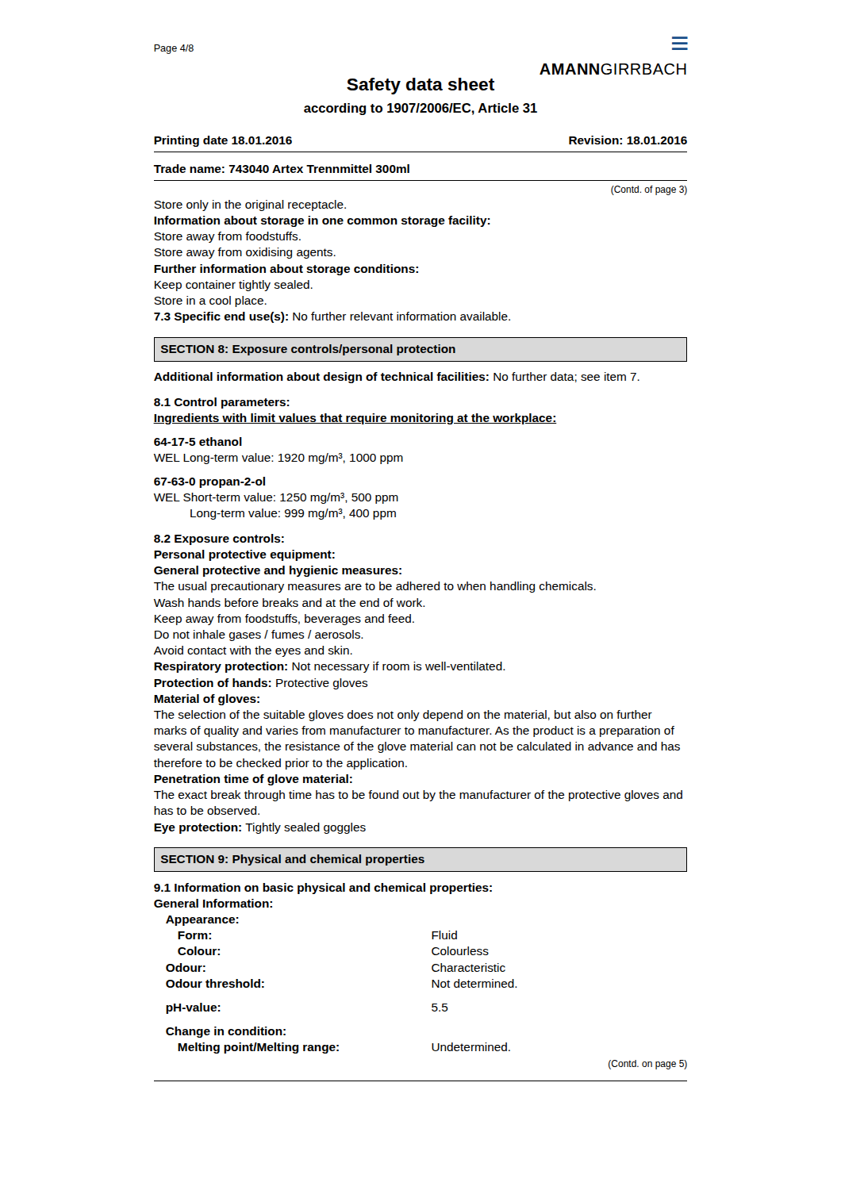≡
AMANNGIRRBACH
Page 4/8
Safety data sheet
according to 1907/2006/EC, Article 31
Printing date 18.01.2016 Revision: 18.01.2016
Trade name: 743040 Artex Trennmittel 300ml
(Contd. of page 3)
Store only in the original receptacle.
Information about storage in one common storage facility:
Store away from foodstuffs.
Store away from oxidising agents.
Further information about storage conditions:
Keep container tightly sealed.
Store in a cool place.
7.3 Specific end use(s): No further relevant information available.
SECTION 8: Exposure controls/personal protection
Additional information about design of technical facilities: No further data; see item 7.
8.1 Control parameters:
Ingredients with limit values that require monitoring at the workplace:
64-17-5 ethanol
WEL Long-term value: 1920 mg/m³, 1000 ppm
67-63-0 propan-2-ol
WEL Short-term value: 1250 mg/m³, 500 ppm
Long-term value: 999 mg/m³, 400 ppm
8.2 Exposure controls:
Personal protective equipment:
General protective and hygienic measures:
The usual precautionary measures are to be adhered to when handling chemicals.
Wash hands before breaks and at the end of work.
Keep away from foodstuffs, beverages and feed.
Do not inhale gases / fumes / aerosols.
Avoid contact with the eyes and skin.
Respiratory protection: Not necessary if room is well-ventilated.
Protection of hands: Protective gloves
Material of gloves:
The selection of the suitable gloves does not only depend on the material, but also on further marks of quality and varies from manufacturer to manufacturer. As the product is a preparation of several substances, the resistance of the glove material can not be calculated in advance and has therefore to be checked prior to the application.
Penetration time of glove material:
The exact break through time has to be found out by the manufacturer of the protective gloves and has to be observed.
Eye protection: Tightly sealed goggles
SECTION 9: Physical and chemical properties
9.1 Information on basic physical and chemical properties:
General Information:
| Appearance: | |
| Form: | Fluid |
| Colour: | Colourless |
| Odour: | Characteristic |
| Odour threshold: | Not determined. |
| pH-value: | 5.5 |
| Change in condition: | |
| Melting point/Melting range: | Undetermined. |
(Contd. on page 5)